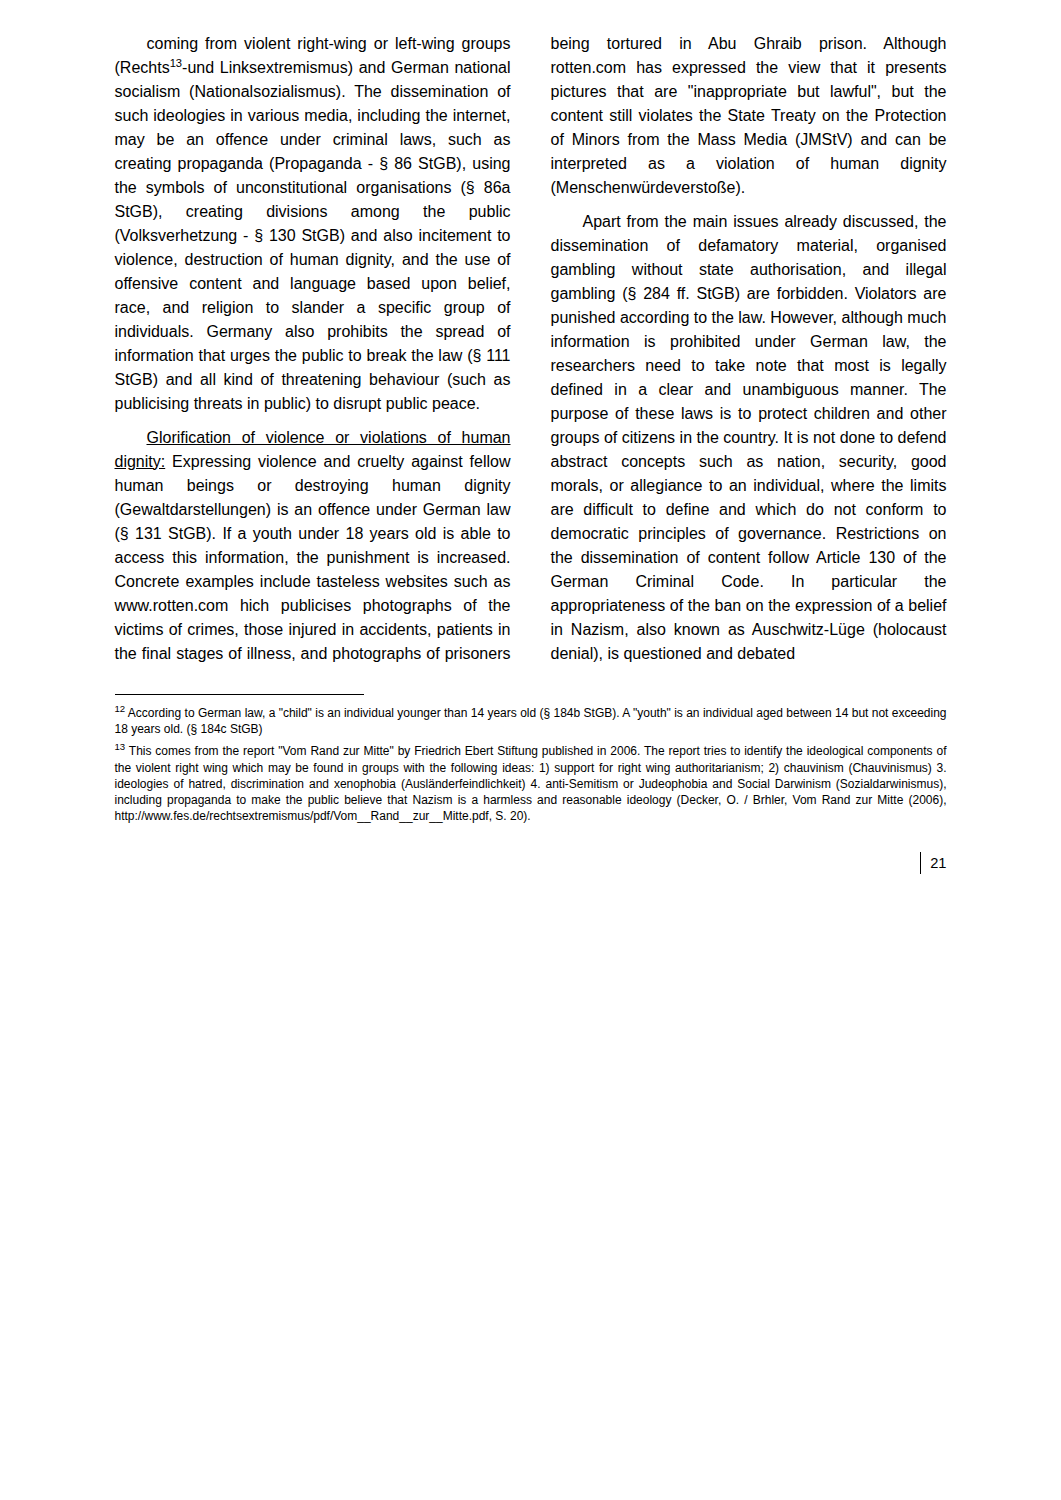coming from violent right-wing or left-wing groups (Rechts13-und Linksextremismus) and German national socialism (Nationalsozialismus). The dissemination of such ideologies in various media, including the internet, may be an offence under criminal laws, such as creating propaganda (Propaganda - § 86 StGB), using the symbols of unconstitutional organisations (§ 86a StGB), creating divisions among the public (Volksverhetzung - § 130 StGB) and also incitement to violence, destruction of human dignity, and the use of offensive content and language based upon belief, race, and religion to slander a specific group of individuals. Germany also prohibits the spread of information that urges the public to break the law (§ 111 StGB) and all kind of threatening behaviour (such as publicising threats in public) to disrupt public peace.
Glorification of violence or violations of human dignity: Expressing violence and cruelty against fellow human beings or destroying human dignity (Gewaltdarstellungen) is an offence under German law (§ 131 StGB). If a youth under 18 years old is able to access this information, the punishment is increased. Concrete examples include tasteless websites such as www.rotten.com hich publicises photographs of the victims of crimes, those injured in accidents, patients in the final stages of illness, and photographs of prisoners being tortured in Abu Ghraib prison. Although rotten.com has expressed the view that it presents pictures that are "inappropriate but lawful", but the content still violates the State Treaty on the Protection of Minors from the Mass Media (JMStV) and can be interpreted as a violation of human dignity (Menschenwürdeverstoße).
Apart from the main issues already discussed, the dissemination of defamatory material, organised gambling without state authorisation, and illegal gambling (§ 284 ff. StGB) are forbidden. Violators are punished according to the law. However, although much information is prohibited under German law, the researchers need to take note that most is legally defined in a clear and unambiguous manner. The purpose of these laws is to protect children and other groups of citizens in the country. It is not done to defend abstract concepts such as nation, security, good morals, or allegiance to an individual, where the limits are difficult to define and which do not conform to democratic principles of governance. Restrictions on the dissemination of content follow Article 130 of the German Criminal Code. In particular the appropriateness of the ban on the expression of a belief in Nazism, also known as Auschwitz-Lüge (holocaust denial), is questioned and debated
12 According to German law, a "child" is an individual younger than 14 years old (§ 184b StGB). A "youth" is an individual aged between 14 but not exceeding 18 years old. (§ 184c StGB)
13 This comes from the report "Vom Rand zur Mitte" by Friedrich Ebert Stiftung published in 2006. The report tries to identify the ideological components of the violent right wing which may be found in groups with the following ideas: 1) support for right wing authoritarianism; 2) chauvinism (Chauvinismus) 3. ideologies of hatred, discrimination and xenophobia (Ausländerfeindlichkeit) 4. anti-Semitism or Judeophobia and Social Darwinism (Sozialdarwinismus), including propaganda to make the public believe that Nazism is a harmless and reasonable ideology (Decker, O. / Brhler, Vom Rand zur Mitte (2006), http://www.fes.de/rechtsextremismus/pdf/Vom__Rand__zur__Mitte.pdf, S. 20).
21